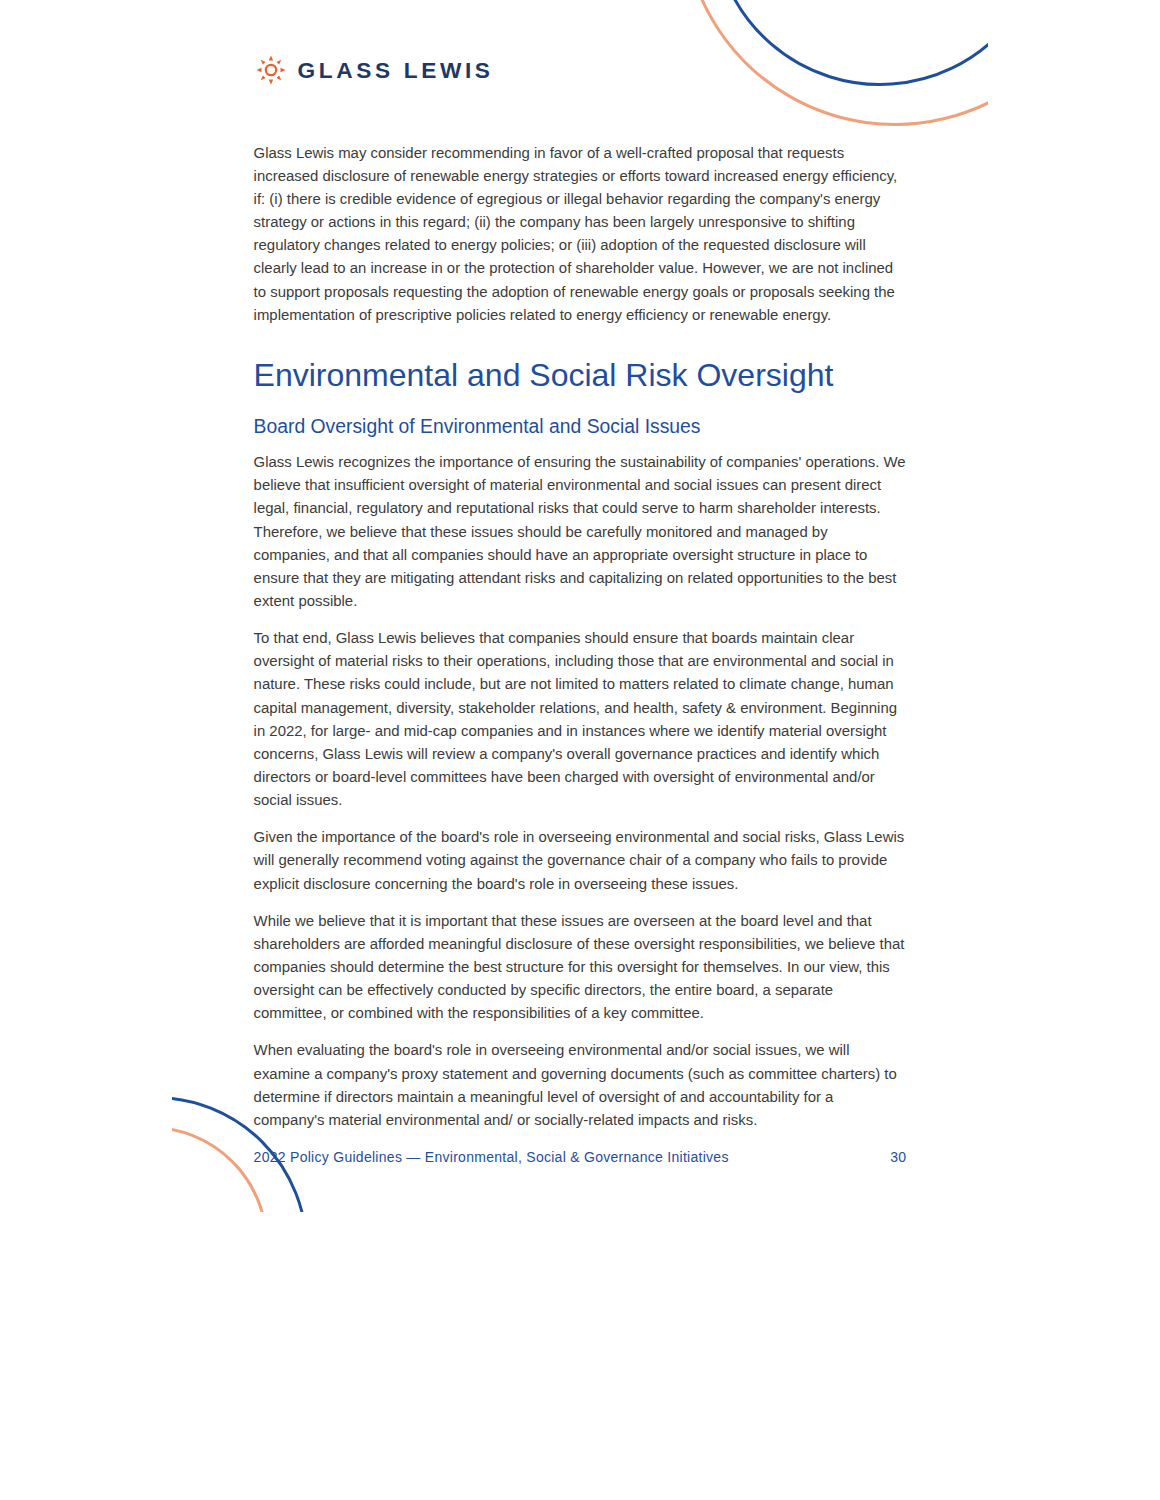GLASS LEWIS
Glass Lewis may consider recommending in favor of a well-crafted proposal that requests increased disclosure of renewable energy strategies or efforts toward increased energy efficiency, if: (i) there is credible evidence of egregious or illegal behavior regarding the company's energy strategy or actions in this regard; (ii) the company has been largely unresponsive to shifting regulatory changes related to energy policies; or (iii) adoption of the requested disclosure will clearly lead to an increase in or the protection of shareholder value. However, we are not inclined to support proposals requesting the adoption of renewable energy goals or proposals seeking the implementation of prescriptive policies related to energy efficiency or renewable energy.
Environmental and Social Risk Oversight
Board Oversight of Environmental and Social Issues
Glass Lewis recognizes the importance of ensuring the sustainability of companies' operations. We believe that insufficient oversight of material environmental and social issues can present direct legal, financial, regulatory and reputational risks that could serve to harm shareholder interests. Therefore, we believe that these issues should be carefully monitored and managed by companies, and that all companies should have an appropriate oversight structure in place to ensure that they are mitigating attendant risks and capitalizing on related opportunities to the best extent possible.
To that end, Glass Lewis believes that companies should ensure that boards maintain clear oversight of material risks to their operations, including those that are environmental and social in nature. These risks could include, but are not limited to matters related to climate change, human capital management, diversity, stakeholder relations, and health, safety & environment. Beginning in 2022, for large- and mid-cap companies and in instances where we identify material oversight concerns, Glass Lewis will review a company's overall governance practices and identify which directors or board-level committees have been charged with oversight of environmental and/or social issues.
Given the importance of the board's role in overseeing environmental and social risks, Glass Lewis will generally recommend voting against the governance chair of a company who fails to provide explicit disclosure concerning the board's role in overseeing these issues.
While we believe that it is important that these issues are overseen at the board level and that shareholders are afforded meaningful disclosure of these oversight responsibilities, we believe that companies should determine the best structure for this oversight for themselves. In our view, this oversight can be effectively conducted by specific directors, the entire board, a separate committee, or combined with the responsibilities of a key committee.
When evaluating the board's role in overseeing environmental and/or social issues, we will examine a company's proxy statement and governing documents (such as committee charters) to determine if directors maintain a meaningful level of oversight of and accountability for a company's material environmental and/ or socially-related impacts and risks.
2022 Policy Guidelines — Environmental, Social & Governance Initiatives
30